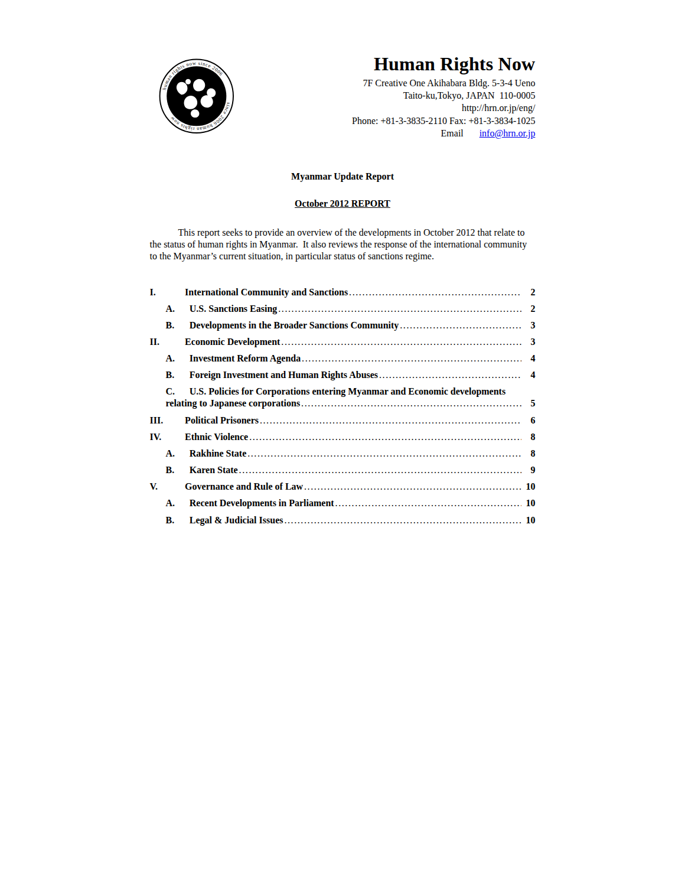human rights now since 2006 since 2006 human rights now
Human Rights Now
7F Creative One Akihabara Bldg. 5-3-4 Ueno
Taito-ku,Tokyo, JAPAN 110-0005
http://hrn.or.jp/eng/
Phone: +81-3-3835-2110 Fax: +81-3-3834-1025
Email info@hrn.or.jp
Myanmar Update Report
October 2012 REPORT
This report seeks to provide an overview of the developments in October 2012 that relate to the status of human rights in Myanmar. It also reviews the response of the international community to the Myanmar’s current situation, in particular status of sanctions regime.
I. International Community and Sanctions ................................................................................................................. 2
A. U.S. Sanctions Easing ................................................................................................................. 2
B. Developments in the Broader Sanctions Community ................................................................................................................. 3
II. Economic Development ................................................................................................................. 3
A. Investment Reform Agenda ................................................................................................................. 4
B. Foreign Investment and Human Rights Abuses ................................................................................................................. 4
C. U.S. Policies for Corporations entering Myanmar and Economic developments
relating to Japanese corporations ................................................................................................................. 5
III. Political Prisoners ................................................................................................................. 6
IV. Ethnic Violence ................................................................................................................. 8
A. Rakhine State ................................................................................................................. 8
B. Karen State ................................................................................................................. 9
V. Governance and Rule of Law ................................................................................................................. 10
A. Recent Developments in Parliament ................................................................................................................. 10
B. Legal & Judicial Issues ................................................................................................................. 10